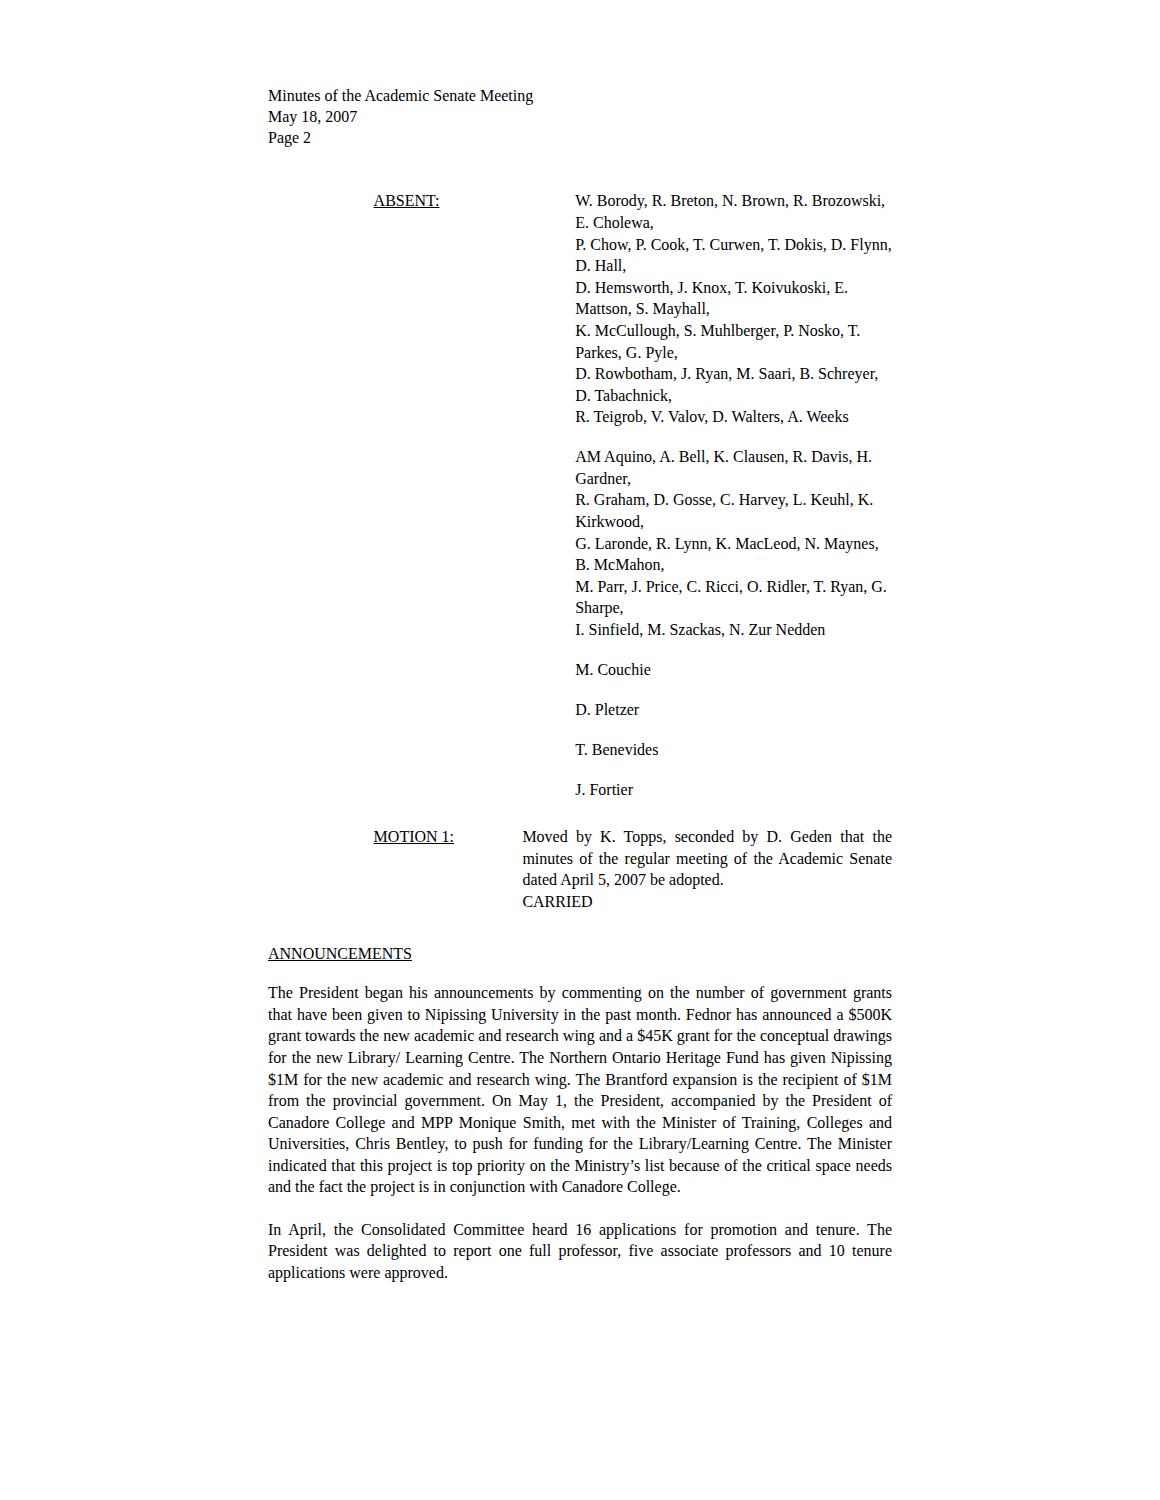Minutes of the Academic Senate Meeting
May 18, 2007
Page 2
ABSENT:
W. Borody, R. Breton, N. Brown, R. Brozowski, E. Cholewa,
P. Chow, P. Cook, T. Curwen, T. Dokis, D. Flynn, D. Hall,
D. Hemsworth, J. Knox, T. Koivukoski, E. Mattson, S. Mayhall,
K. McCullough, S. Muhlberger, P. Nosko, T. Parkes, G. Pyle,
D. Rowbotham, J. Ryan, M. Saari, B. Schreyer, D. Tabachnick,
R. Teigrob, V. Valov, D. Walters, A. Weeks
AM Aquino, A. Bell, K. Clausen, R. Davis, H. Gardner,
R. Graham, D. Gosse, C. Harvey, L. Keuhl, K. Kirkwood,
G. Laronde, R. Lynn, K. MacLeod, N. Maynes, B. McMahon,
M. Parr, J. Price, C. Ricci, O. Ridler, T. Ryan, G. Sharpe,
I. Sinfield, M. Szackas, N. Zur Nedden
M. Couchie
D. Pletzer
T. Benevides
J. Fortier
MOTION 1:
Moved by K. Topps, seconded by D. Geden that the minutes of the regular meeting of the Academic Senate dated April 5, 2007 be adopted. CARRIED
ANNOUNCEMENTS
The President began his announcements by commenting on the number of government grants that have been given to Nipissing University in the past month. Fednor has announced a $500K grant towards the new academic and research wing and a $45K grant for the conceptual drawings for the new Library/ Learning Centre. The Northern Ontario Heritage Fund has given Nipissing $1M for the new academic and research wing. The Brantford expansion is the recipient of $1M from the provincial government. On May 1, the President, accompanied by the President of Canadore College and MPP Monique Smith, met with the Minister of Training, Colleges and Universities, Chris Bentley, to push for funding for the Library/Learning Centre. The Minister indicated that this project is top priority on the Ministry’s list because of the critical space needs and the fact the project is in conjunction with Canadore College.
In April, the Consolidated Committee heard 16 applications for promotion and tenure. The President was delighted to report one full professor, five associate professors and 10 tenure applications were approved.